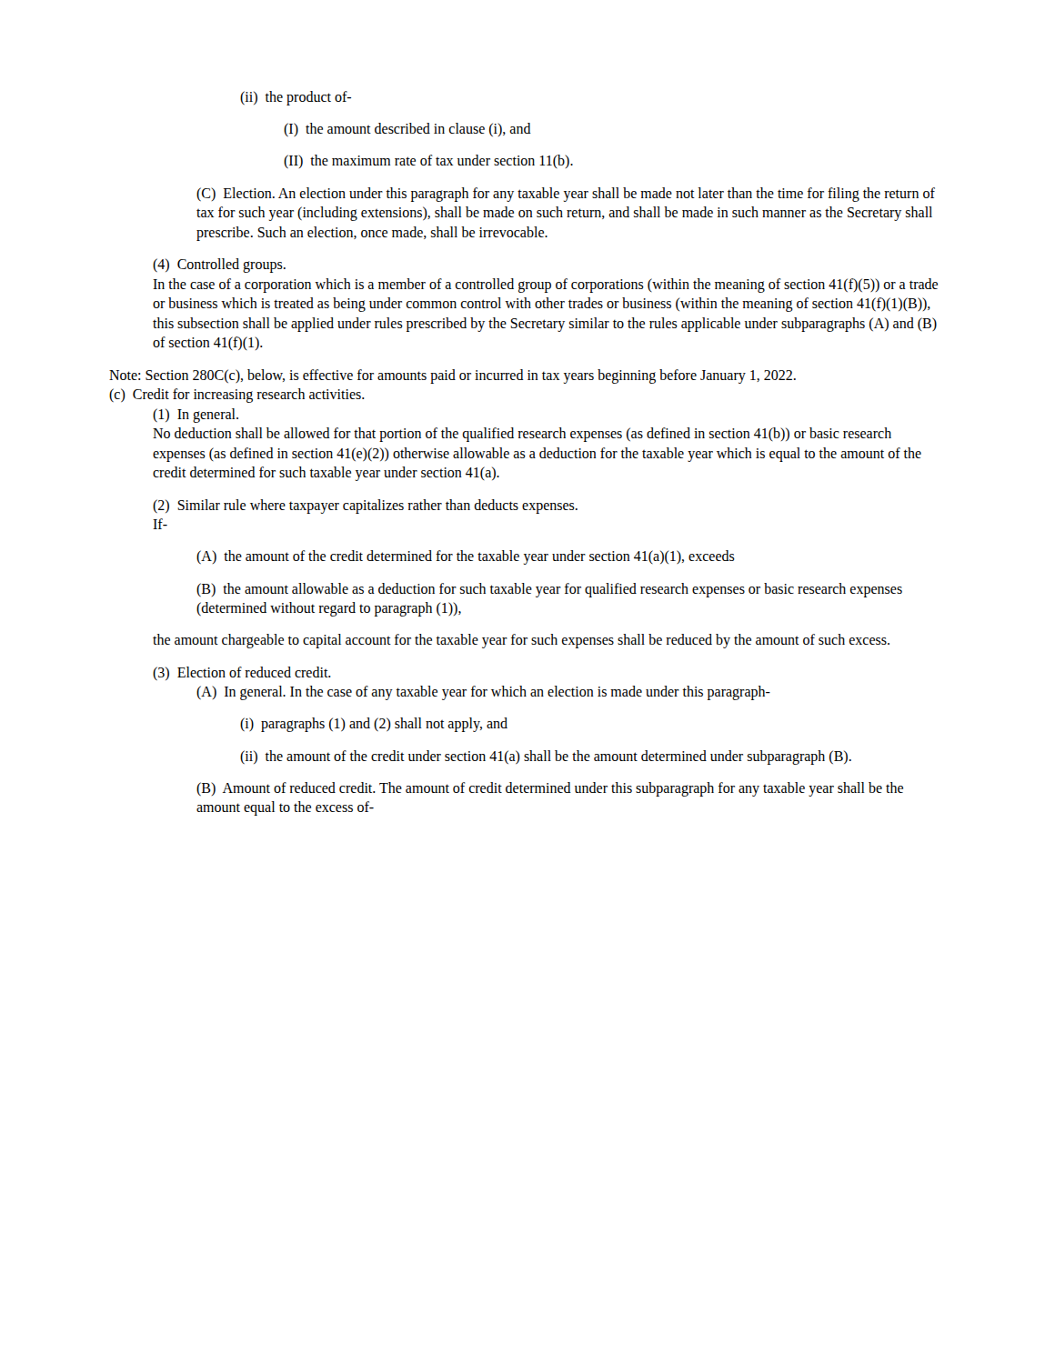(ii) the product of-
(I) the amount described in clause (i), and
(II) the maximum rate of tax under section 11(b).
(C) Election. An election under this paragraph for any taxable year shall be made not later than the time for filing the return of tax for such year (including extensions), shall be made on such return, and shall be made in such manner as the Secretary shall prescribe. Such an election, once made, shall be irrevocable.
(4) Controlled groups.
In the case of a corporation which is a member of a controlled group of corporations (within the meaning of section 41(f)(5)) or a trade or business which is treated as being under common control with other trades or business (within the meaning of section 41(f)(1)(B)), this subsection shall be applied under rules prescribed by the Secretary similar to the rules applicable under subparagraphs (A) and (B) of section 41(f)(1).
Note: Section 280C(c), below, is effective for amounts paid or incurred in tax years beginning before January 1, 2022.
(c) Credit for increasing research activities.
(1) In general.
No deduction shall be allowed for that portion of the qualified research expenses (as defined in section 41(b)) or basic research expenses (as defined in section 41(e)(2)) otherwise allowable as a deduction for the taxable year which is equal to the amount of the credit determined for such taxable year under section 41(a).
(2) Similar rule where taxpayer capitalizes rather than deducts expenses.
If-
(A) the amount of the credit determined for the taxable year under section 41(a)(1), exceeds
(B) the amount allowable as a deduction for such taxable year for qualified research expenses or basic research expenses (determined without regard to paragraph (1)),
the amount chargeable to capital account for the taxable year for such expenses shall be reduced by the amount of such excess.
(3) Election of reduced credit.
(A) In general. In the case of any taxable year for which an election is made under this paragraph-
(i) paragraphs (1) and (2) shall not apply, and
(ii) the amount of the credit under section 41(a) shall be the amount determined under subparagraph (B).
(B) Amount of reduced credit. The amount of credit determined under this subparagraph for any taxable year shall be the amount equal to the excess of-